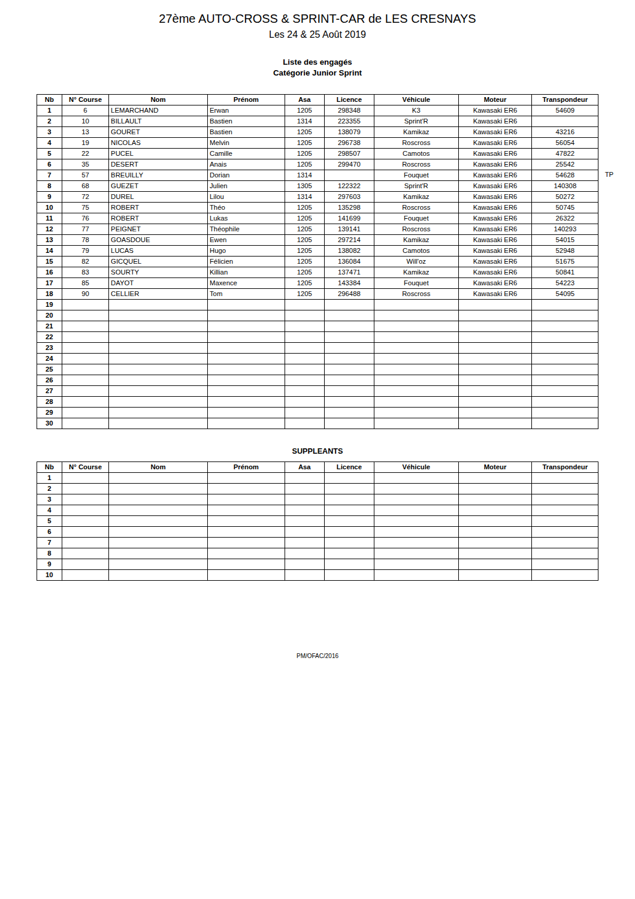27ème AUTO-CROSS & SPRINT-CAR de LES CRESNAYS
Les 24 & 25 Août 2019
Liste des engagés
Catégorie Junior Sprint
| Nb | N° Course | Nom | Prénom | Asa | Licence | Véhicule | Moteur | Transpondeur |
| --- | --- | --- | --- | --- | --- | --- | --- | --- |
| 1 | 6 | LEMARCHAND | Erwan | 1205 | 298348 | K3 | Kawasaki ER6 | 54609 |
| 2 | 10 | BILLAULT | Bastien | 1314 | 223355 | Sprint'R | Kawasaki ER6 | |
| 3 | 13 | GOURET | Bastien | 1205 | 138079 | Kamikaz | Kawasaki ER6 | 43216 |
| 4 | 19 | NICOLAS | Melvin | 1205 | 296738 | Roscross | Kawasaki ER6 | 56054 |
| 5 | 22 | PUCEL | Camille | 1205 | 298507 | Camotos | Kawasaki ER6 | 47822 |
| 6 | 35 | DESERT | Anais | 1205 | 299470 | Roscross | Kawasaki ER6 | 25542 |
| 7 | 57 | BREUILLY | Dorian | 1314 | | Fouquet | Kawasaki ER6 | 54628 |
| 8 | 68 | GUEZET | Julien | 1305 | 122322 | Sprint'R | Kawasaki ER6 | 140308 |
| 9 | 72 | DUREL | Lilou | 1314 | 297603 | Kamikaz | Kawasaki ER6 | 50272 |
| 10 | 75 | ROBERT | Théo | 1205 | 135298 | Roscross | Kawasaki ER6 | 50745 |
| 11 | 76 | ROBERT | Lukas | 1205 | 141699 | Fouquet | Kawasaki ER6 | 26322 |
| 12 | 77 | PEIGNET | Théophile | 1205 | 139141 | Roscross | Kawasaki ER6 | 140293 |
| 13 | 78 | GOASDOUE | Ewen | 1205 | 297214 | Kamikaz | Kawasaki ER6 | 54015 |
| 14 | 79 | LUCAS | Hugo | 1205 | 138082 | Camotos | Kawasaki ER6 | 52948 |
| 15 | 82 | GICQUEL | Félicien | 1205 | 136084 | Will'oz | Kawasaki ER6 | 51675 |
| 16 | 83 | SOURTY | Killian | 1205 | 137471 | Kamikaz | Kawasaki ER6 | 50841 |
| 17 | 85 | DAYOT | Maxence | 1205 | 143384 | Fouquet | Kawasaki ER6 | 54223 |
| 18 | 90 | CELLIER | Tom | 1205 | 296488 | Roscross | Kawasaki ER6 | 54095 |
| 19 | | | | | | | | |
| 20 | | | | | | | | |
| 21 | | | | | | | | |
| 22 | | | | | | | | |
| 23 | | | | | | | | |
| 24 | | | | | | | | |
| 25 | | | | | | | | |
| 26 | | | | | | | | |
| 27 | | | | | | | | |
| 28 | | | | | | | | |
| 29 | | | | | | | | |
| 30 | | | | | | | | |
SUPPLEANTS
| Nb | N° Course | Nom | Prénom | Asa | Licence | Véhicule | Moteur | Transpondeur |
| --- | --- | --- | --- | --- | --- | --- | --- | --- |
| 1 | | | | | | | | |
| 2 | | | | | | | | |
| 3 | | | | | | | | |
| 4 | | | | | | | | |
| 5 | | | | | | | | |
| 6 | | | | | | | | |
| 7 | | | | | | | | |
| 8 | | | | | | | | |
| 9 | | | | | | | | |
| 10 | | | | | | | | |
PM/OFAC/2016